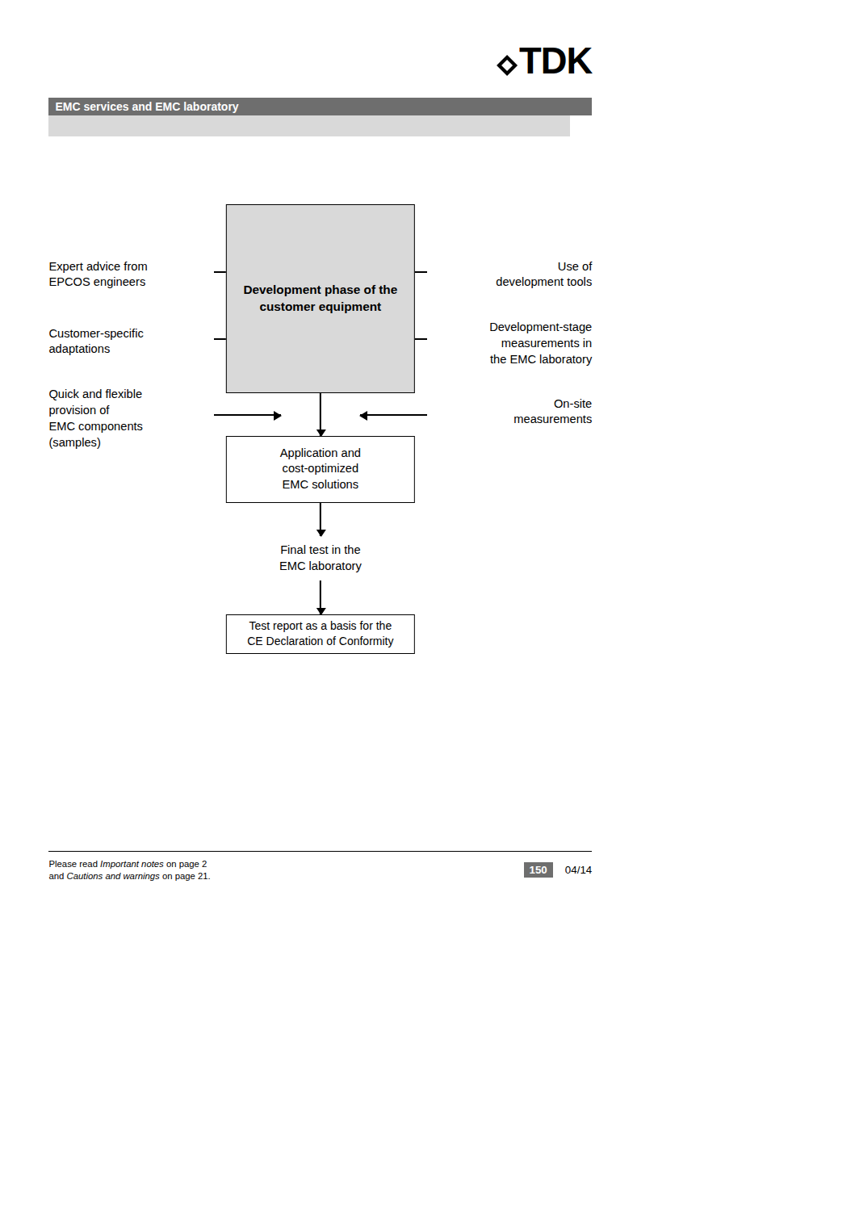TDK
EMC services and EMC laboratory
Expert advice from
EPCOS engineers
Customer-specific
adaptations
Quick and flexible
provision of
EMC components
(samples)
Use of
development tools
Development-stage
measurements in
the EMC laboratory
On-site
measurements
Development phase of the
customer equipment
Application and
cost-optimized
EMC solutions
Final test in the
EMC laboratory
Test report as a basis for the
CE Declaration of Conformity
Please read Important notes on page 2
and Cautions and warnings on page 21.
150
04/14